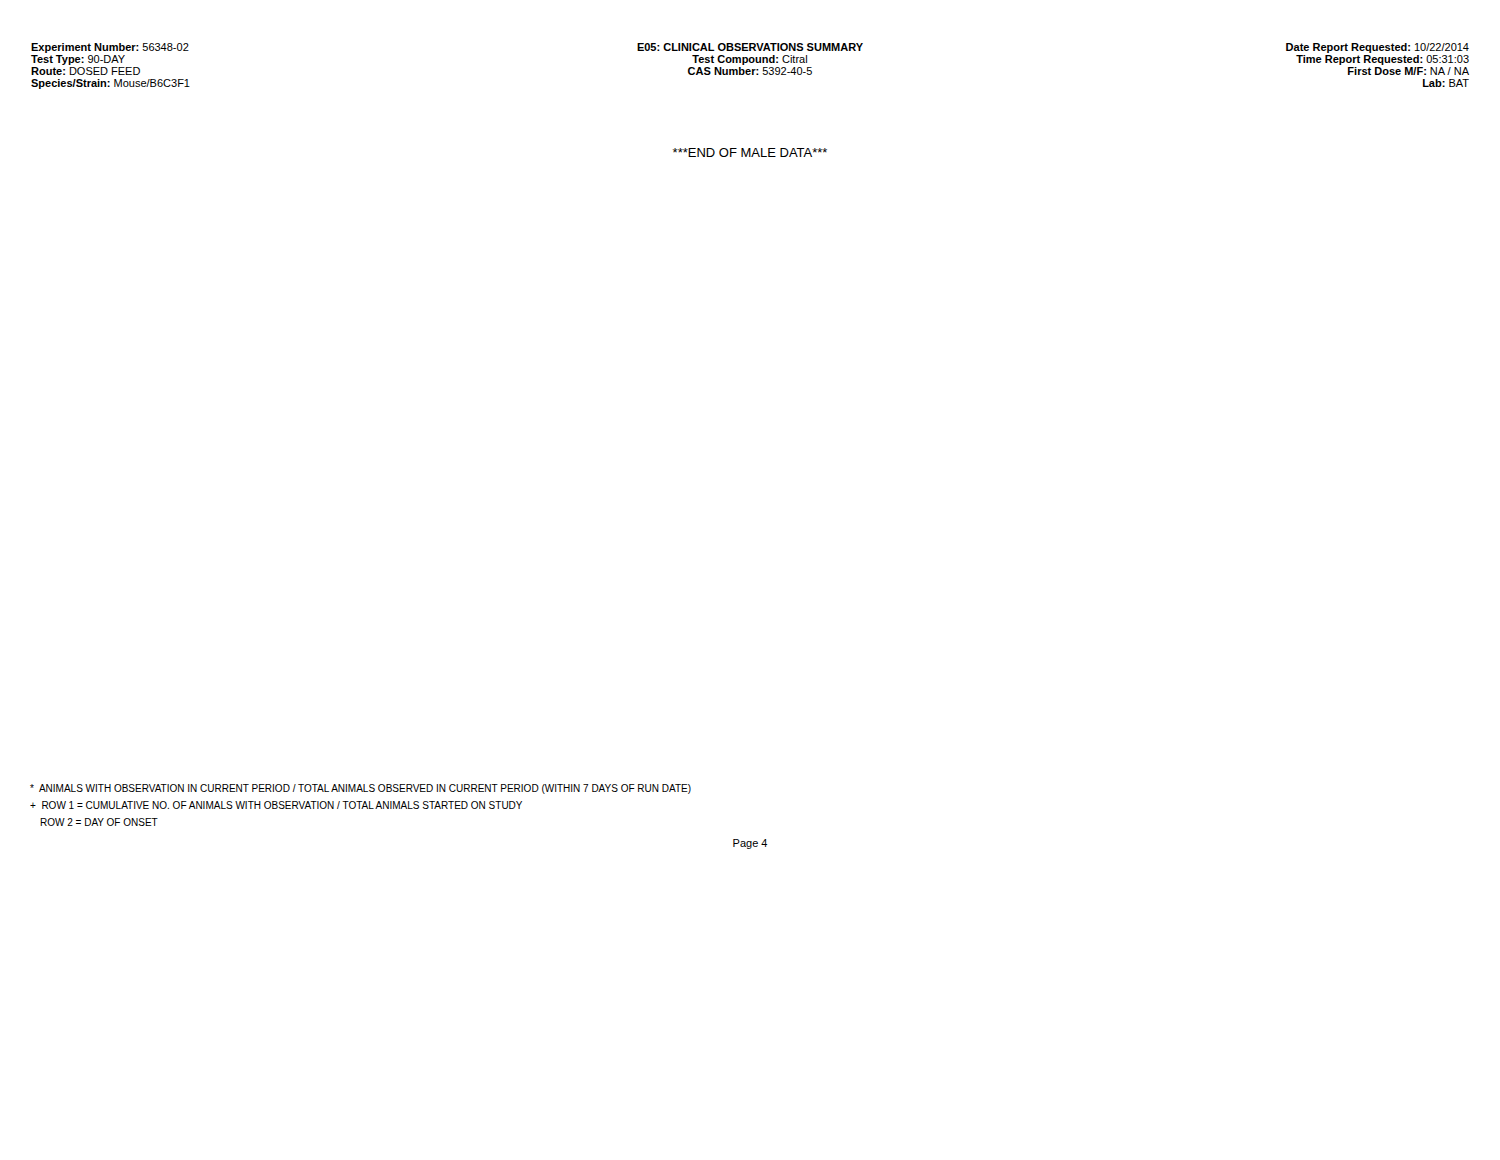| Experiment Number: 56348-02 Test Type: 90-DAY Route: DOSED FEED Species/Strain: Mouse/B6C3F1 | E05: CLINICAL OBSERVATIONS SUMMARY Test Compound: Citral CAS Number: 5392-40-5 | Date Report Requested: 10/22/2014 Time Report Requested: 05:31:03 First Dose M/F: NA / NA Lab: BAT |
***END OF MALE DATA***
* ANIMALS WITH OBSERVATION IN CURRENT PERIOD / TOTAL ANIMALS OBSERVED IN CURRENT PERIOD (WITHIN 7 DAYS OF RUN DATE)
+ ROW 1 = CUMULATIVE NO. OF ANIMALS WITH OBSERVATION / TOTAL ANIMALS STARTED ON STUDY
ROW 2 = DAY OF ONSET
Page 4